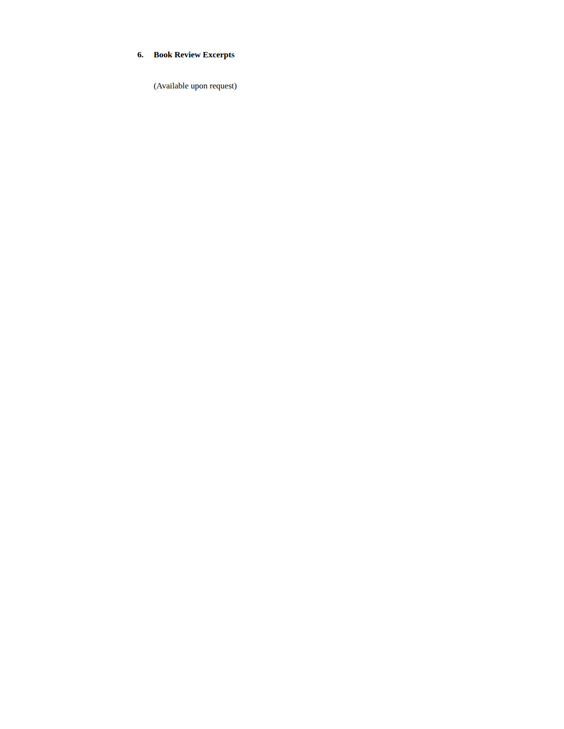6. Book Review Excerpts
(Available upon request)